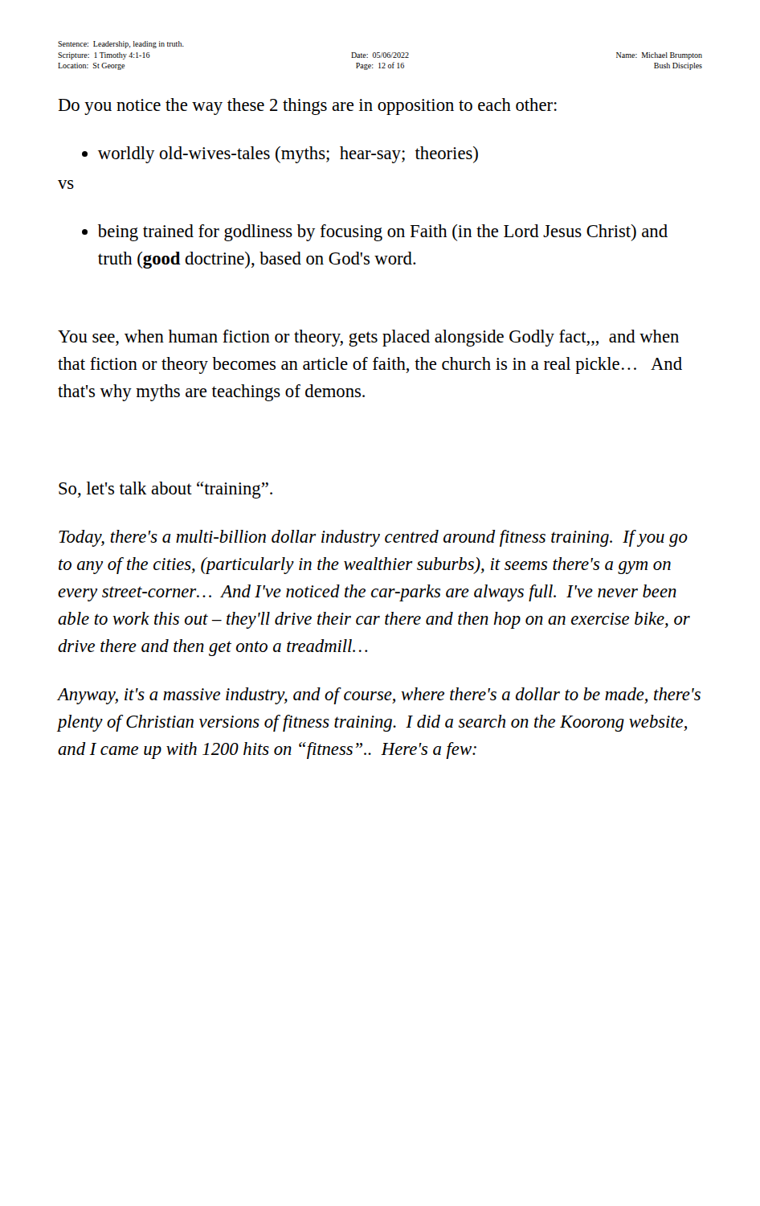Sentence: Leadership, leading in truth.
Scripture: 1 Timothy 4:1-16
Location: St George
Date: 05/06/2022
Page: 12 of 16
Name: Michael Brumpton
Bush Disciples
Do you notice the way these 2 things are in opposition to each other:
worldly old-wives-tales (myths; hear-say; theories)
vs
being trained for godliness by focusing on Faith (in the Lord Jesus Christ) and truth (good doctrine), based on God's word.
You see, when human fiction or theory, gets placed alongside Godly fact,,, and when that fiction or theory becomes an article of faith, the church is in a real pickle… And that's why myths are teachings of demons.
So, let's talk about “training”.
Today, there's a multi-billion dollar industry centred around fitness training. If you go to any of the cities, (particularly in the wealthier suburbs), it seems there's a gym on every street-corner… And I've noticed the car-parks are always full. I've never been able to work this out – they'll drive their car there and then hop on an exercise bike, or drive there and then get onto a treadmill…
Anyway, it's a massive industry, and of course, where there's a dollar to be made, there's plenty of Christian versions of fitness training. I did a search on the Koorong website, and I came up with 1200 hits on “fitness”.. Here's a few: